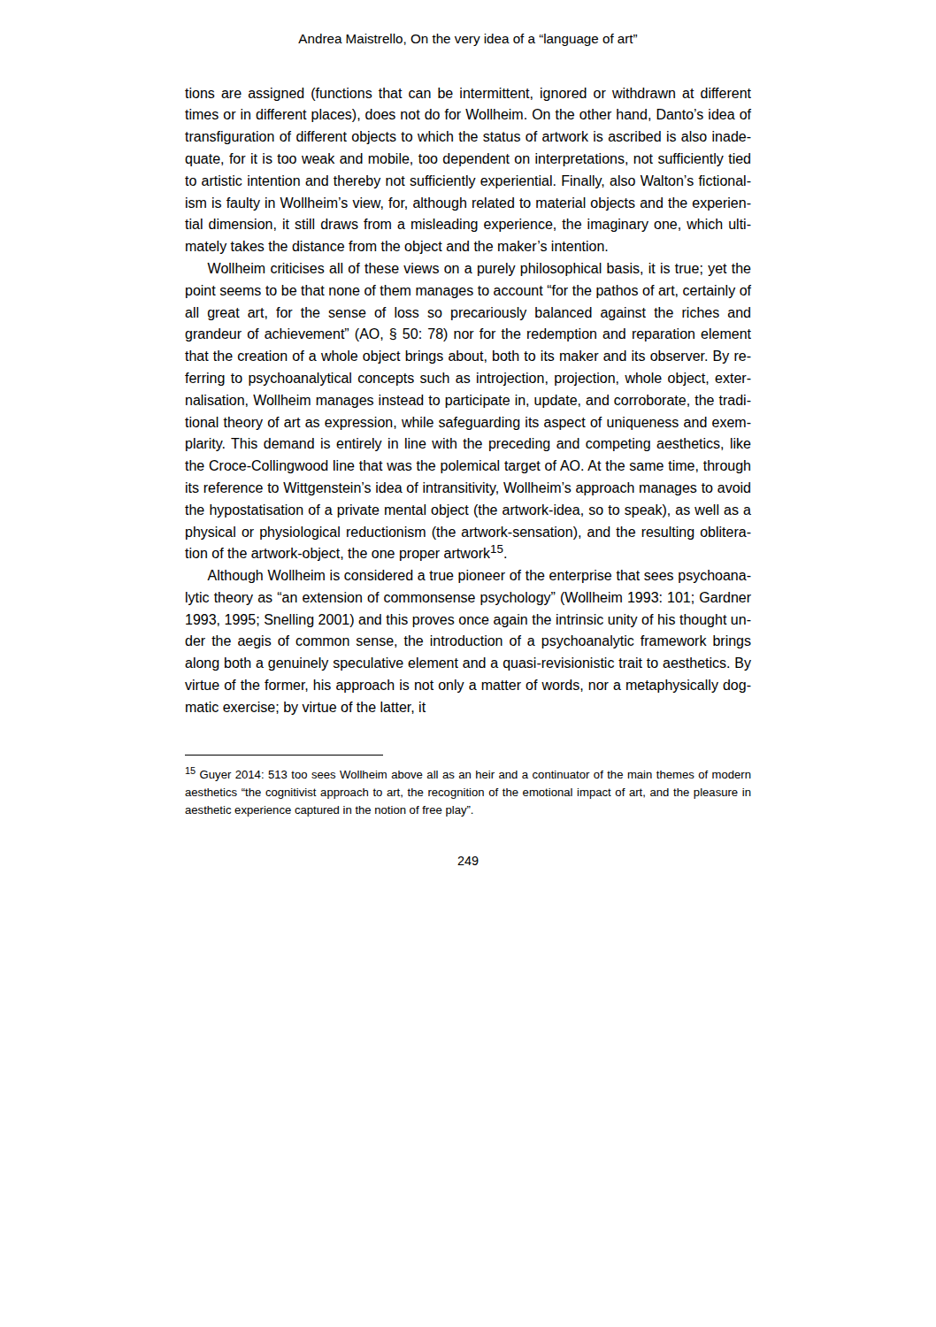Andrea Maistrello, On the very idea of a “language of art”
tions are assigned (functions that can be intermittent, ignored or withdrawn at different times or in different places), does not do for Wollheim. On the other hand, Danto’s idea of transfiguration of different objects to which the status of artwork is ascribed is also inadequate, for it is too weak and mobile, too dependent on interpretations, not sufficiently tied to artistic intention and thereby not sufficiently experiential. Finally, also Walton’s fictionalism is faulty in Wollheim’s view, for, although related to material objects and the experiential dimension, it still draws from a misleading experience, the imaginary one, which ultimately takes the distance from the object and the maker’s intention.
Wollheim criticises all of these views on a purely philosophical basis, it is true; yet the point seems to be that none of them manages to account “for the pathos of art, certainly of all great art, for the sense of loss so precariously balanced against the riches and grandeur of achievement” (AO, § 50: 78) nor for the redemption and reparation element that the creation of a whole object brings about, both to its maker and its observer. By referring to psychoanalytical concepts such as introjection, projection, whole object, externalisation, Wollheim manages instead to participate in, update, and corroborate, the traditional theory of art as expression, while safeguarding its aspect of uniqueness and exemplarity. This demand is entirely in line with the preceding and competing aesthetics, like the Croce-Collingwood line that was the polemical target of AO. At the same time, through its reference to Wittgenstein’s idea of intransitivity, Wollheim’s approach manages to avoid the hypostatisation of a private mental object (the artwork-idea, so to speak), as well as a physical or physiological reductionism (the artwork-sensation), and the resulting obliteration of the artwork-object, the one proper artwork15.
Although Wollheim is considered a true pioneer of the enterprise that sees psychoanalytic theory as “an extension of commonsense psychology” (Wollheim 1993: 101; Gardner 1993, 1995; Snelling 2001) and this proves once again the intrinsic unity of his thought under the aegis of common sense, the introduction of a psychoanalytic framework brings along both a genuinely speculative element and a quasi-revisionistic trait to aesthetics. By virtue of the former, his approach is not only a matter of words, nor a metaphysically dogmatic exercise; by virtue of the latter, it
15 Guyer 2014: 513 too sees Wollheim above all as an heir and a continuator of the main themes of modern aesthetics “the cognitivist approach to art, the recognition of the emotional impact of art, and the pleasure in aesthetic experience captured in the notion of free play”.
249